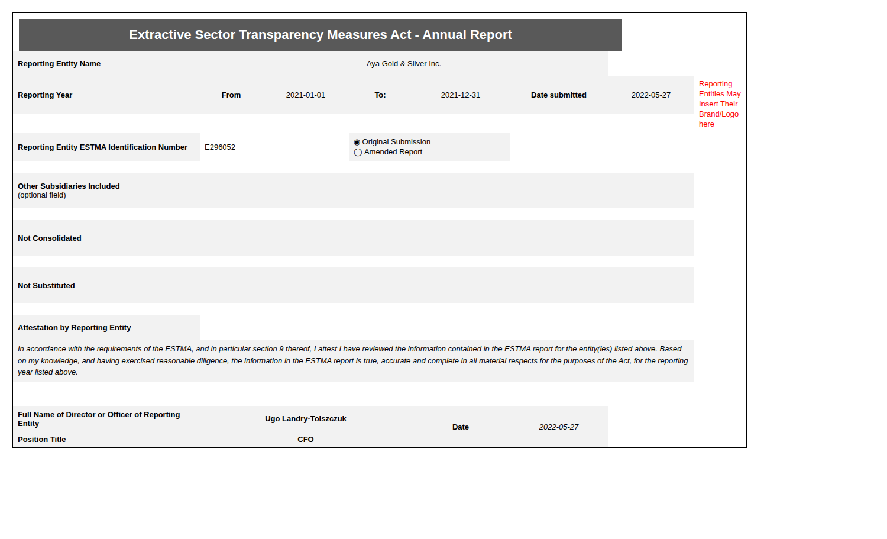Extractive Sector Transparency Measures Act - Annual Report
| Reporting Entity Name | Aya Gold & Silver Inc. | |
| Reporting Year | From | 2021-01-01 | To: | 2021-12-31 | Date submitted | 2022-05-27 | Reporting Entities May Insert Their Brand/Logo here |
| Reporting Entity ESTMA Identification Number | E296052 | ◉ Original Submission ◯ Amended Report | | |
| Other Subsidiaries Included (optional field) | | |
| Not Consolidated | | |
| Not Substituted | | |
| Attestation by Reporting Entity | | |
| In accordance with the requirements of the ESTMA, and in particular section 9 thereof, I attest I have reviewed the information contained in the ESTMA report for the entity(ies) listed above. Based on my knowledge, and having exercised reasonable diligence, the information in the ESTMA report is true, accurate and complete in all material respects for the purposes of the Act, for the reporting year listed above. | |
| Full Name of Director or Officer of Reporting Entity | Ugo Landry-Tolszczuk | Date | 2022-05-27 | |
| Position Title | CFO | |